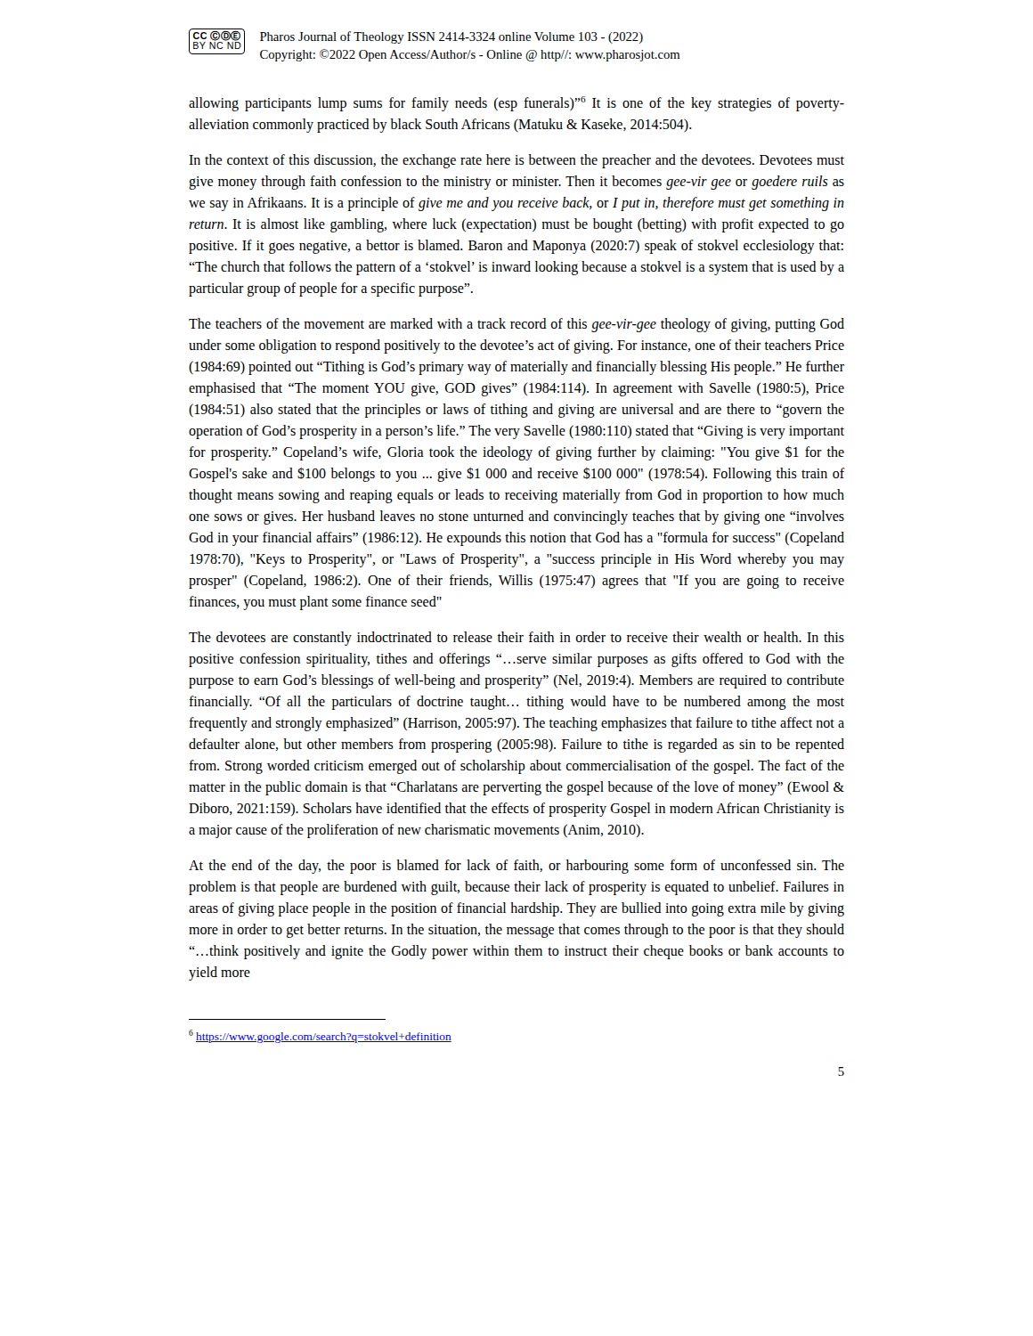CC ⒸⒹⒺ
BY NC ND
Pharos Journal of Theology ISSN 2414-3324 online Volume 103 - (2022)
Copyright: ©2022 Open Access/Author/s - Online @ http//: www.pharosjot.com
allowing participants lump sums for family needs (esp funerals)”6 It is one of the key strategies of poverty-alleviation commonly practiced by black South Africans (Matuku & Kaseke, 2014:504).
In the context of this discussion, the exchange rate here is between the preacher and the devotees. Devotees must give money through faith confession to the ministry or minister. Then it becomes gee-vir gee or goedere ruils as we say in Afrikaans. It is a principle of give me and you receive back, or I put in, therefore must get something in return. It is almost like gambling, where luck (expectation) must be bought (betting) with profit expected to go positive. If it goes negative, a bettor is blamed. Baron and Maponya (2020:7) speak of stokvel ecclesiology that: “The church that follows the pattern of a ‘stokvel’ is inward looking because a stokvel is a system that is used by a particular group of people for a specific purpose”.
The teachers of the movement are marked with a track record of this gee-vir-gee theology of giving, putting God under some obligation to respond positively to the devotee’s act of giving. For instance, one of their teachers Price (1984:69) pointed out “Tithing is God’s primary way of materially and financially blessing His people.” He further emphasised that “The moment YOU give, GOD gives” (1984:114). In agreement with Savelle (1980:5), Price (1984:51) also stated that the principles or laws of tithing and giving are universal and are there to “govern the operation of God’s prosperity in a person’s life.” The very Savelle (1980:110) stated that “Giving is very important for prosperity.” Copeland’s wife, Gloria took the ideology of giving further by claiming: "You give $1 for the Gospel's sake and $100 belongs to you ... give $1 000 and receive $100 000" (1978:54). Following this train of thought means sowing and reaping equals or leads to receiving materially from God in proportion to how much one sows or gives. Her husband leaves no stone unturned and convincingly teaches that by giving one “involves God in your financial affairs” (1986:12). He expounds this notion that God has a "formula for success" (Copeland 1978:70), "Keys to Prosperity", or "Laws of Prosperity", a "success principle in His Word whereby you may prosper" (Copeland, 1986:2). One of their friends, Willis (1975:47) agrees that "If you are going to receive finances, you must plant some finance seed"
The devotees are constantly indoctrinated to release their faith in order to receive their wealth or health. In this positive confession spirituality, tithes and offerings “…serve similar purposes as gifts offered to God with the purpose to earn God’s blessings of well-being and prosperity” (Nel, 2019:4). Members are required to contribute financially. “Of all the particulars of doctrine taught… tithing would have to be numbered among the most frequently and strongly emphasized” (Harrison, 2005:97). The teaching emphasizes that failure to tithe affect not a defaulter alone, but other members from prospering (2005:98). Failure to tithe is regarded as sin to be repented from. Strong worded criticism emerged out of scholarship about commercialisation of the gospel. The fact of the matter in the public domain is that “Charlatans are perverting the gospel because of the love of money” (Ewool & Diboro, 2021:159). Scholars have identified that the effects of prosperity Gospel in modern African Christianity is a major cause of the proliferation of new charismatic movements (Anim, 2010).
At the end of the day, the poor is blamed for lack of faith, or harbouring some form of unconfessed sin. The problem is that people are burdened with guilt, because their lack of prosperity is equated to unbelief. Failures in areas of giving place people in the position of financial hardship. They are bullied into going extra mile by giving more in order to get better returns. In the situation, the message that comes through to the poor is that they should “…think positively and ignite the Godly power within them to instruct their cheque books or bank accounts to yield more
6 https://www.google.com/search?q=stokvel+definition
5